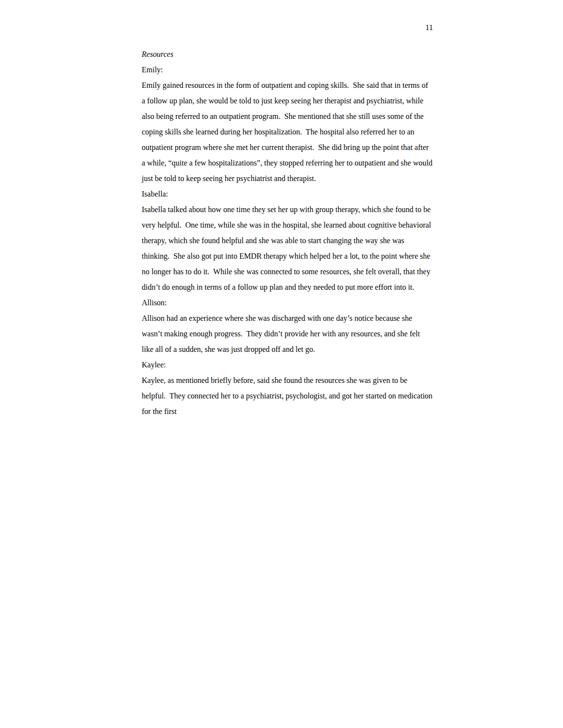11
Resources
Emily:
Emily gained resources in the form of outpatient and coping skills. She said that in terms of a follow up plan, she would be told to just keep seeing her therapist and psychiatrist, while also being referred to an outpatient program. She mentioned that she still uses some of the coping skills she learned during her hospitalization. The hospital also referred her to an outpatient program where she met her current therapist. She did bring up the point that after a while, “quite a few hospitalizations”, they stopped referring her to outpatient and she would just be told to keep seeing her psychiatrist and therapist.
Isabella:
Isabella talked about how one time they set her up with group therapy, which she found to be very helpful. One time, while she was in the hospital, she learned about cognitive behavioral therapy, which she found helpful and she was able to start changing the way she was thinking. She also got put into EMDR therapy which helped her a lot, to the point where she no longer has to do it. While she was connected to some resources, she felt overall, that they didn’t do enough in terms of a follow up plan and they needed to put more effort into it.
Allison:
Allison had an experience where she was discharged with one day’s notice because she wasn’t making enough progress. They didn’t provide her with any resources, and she felt like all of a sudden, she was just dropped off and let go.
Kaylee:
Kaylee, as mentioned briefly before, said she found the resources she was given to be helpful. They connected her to a psychiatrist, psychologist, and got her started on medication for the first